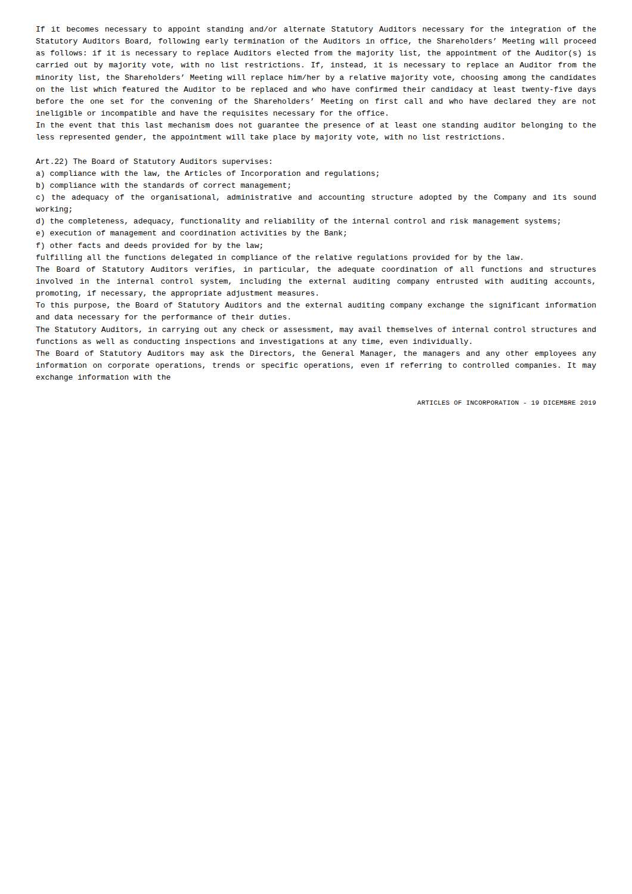If it becomes necessary to appoint standing and/or alternate Statutory Auditors necessary for the integration of the Statutory Auditors Board, following early termination of the Auditors in office, the Shareholders’ Meeting will proceed as follows: if it is necessary to replace Auditors elected from the majority list, the appointment of the Auditor(s) is carried out by majority vote, with no list restrictions. If, instead, it is necessary to replace an Auditor from the minority list, the Shareholders’ Meeting will replace him/her by a relative majority vote, choosing among the candidates on the list which featured the Auditor to be replaced and who have confirmed their candidacy at least twenty-five days before the one set for the convening of the Shareholders’ Meeting on first call and who have declared they are not ineligible or incompatible and have the requisites necessary for the office.
In the event that this last mechanism does not guarantee the presence of at least one standing auditor belonging to the less represented gender, the appointment will take place by majority vote, with no list restrictions.
Art.22) The Board of Statutory Auditors supervises:
a) compliance with the law, the Articles of Incorporation and regulations;
b) compliance with the standards of correct management;
c) the adequacy of the organisational, administrative and accounting structure adopted by the Company and its sound working;
d) the completeness, adequacy, functionality and reliability of the internal control and risk management systems;
e) execution of management and coordination activities by the Bank;
f) other facts and deeds provided for by the law;
fulfilling all the functions delegated in compliance of the relative regulations provided for by the law.
The Board of Statutory Auditors verifies, in particular, the adequate coordination of all functions and structures involved in the internal control system, including the external auditing company entrusted with auditing accounts, promoting, if necessary, the appropriate adjustment measures.
To this purpose, the Board of Statutory Auditors and the external auditing company exchange the significant information and data necessary for the performance of their duties.
The Statutory Auditors, in carrying out any check or assessment, may avail themselves of internal control structures and functions as well as conducting inspections and investigations at any time, even individually.
The Board of Statutory Auditors may ask the Directors, the General Manager, the managers and any other employees any information on corporate operations, trends or specific operations, even if referring to controlled companies. It may exchange information with the
ARTICLES OF INCORPORATION - 19 DICEMBRE 2019